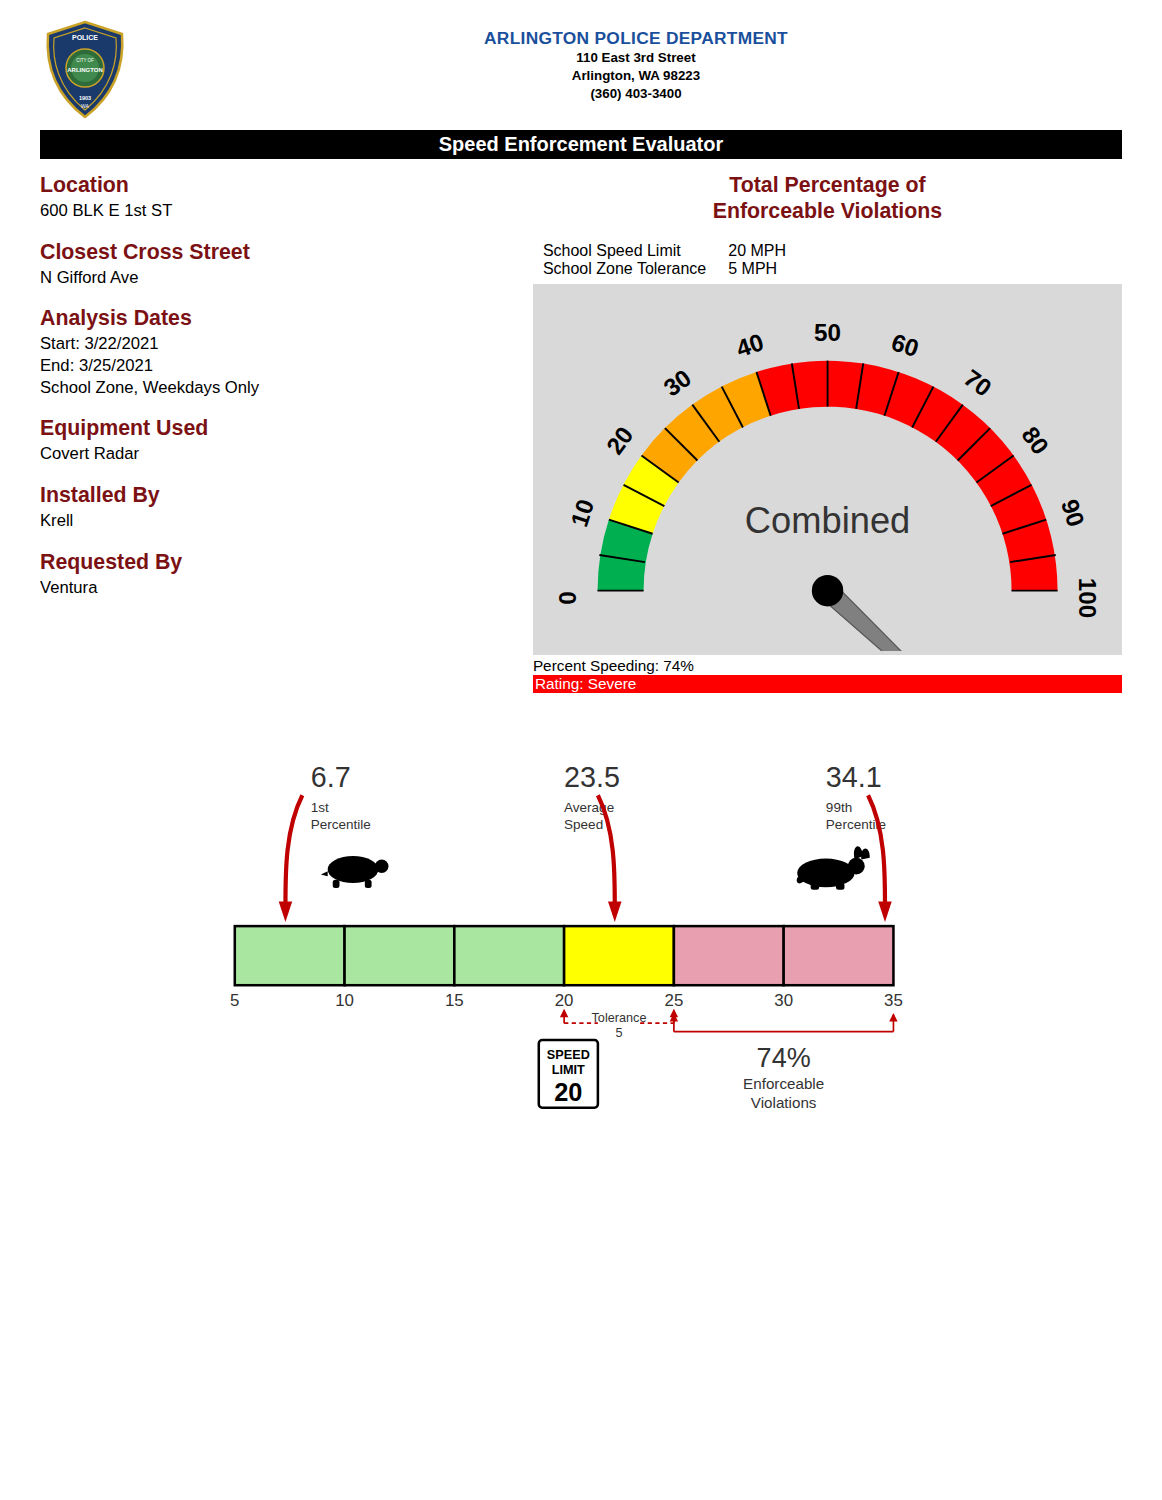POLICE CITY OF ARLINGTON 1903 WA
ARLINGTON POLICE DEPARTMENT
110 East 3rd Street
Arlington, WA 98223
(360) 403-3400
Speed Enforcement Evaluator
Location
600 BLK E 1st ST
Closest Cross Street
N Gifford Ave
Analysis Dates
Start: 3/22/2021
End: 3/25/2021
School Zone, Weekdays Only
Equipment Used
Covert Radar
Installed By
Krell
Requested By
Ventura
Total Percentage of
Enforceable Violations
| School Speed Limit | 20 MPH |
| School Zone Tolerance | 5 MPH |
0 10 20 30 40 50 60 70 80 90 100 Combined
Percent Speeding: 74%
Rating: Severe
6.7 23.5 34.1 1st Percentile Average Speed 99th Percentile 5 10 15 20 25 30 35 Tolerance 5 SPEED LIMIT 20 74% Enforceable Violations